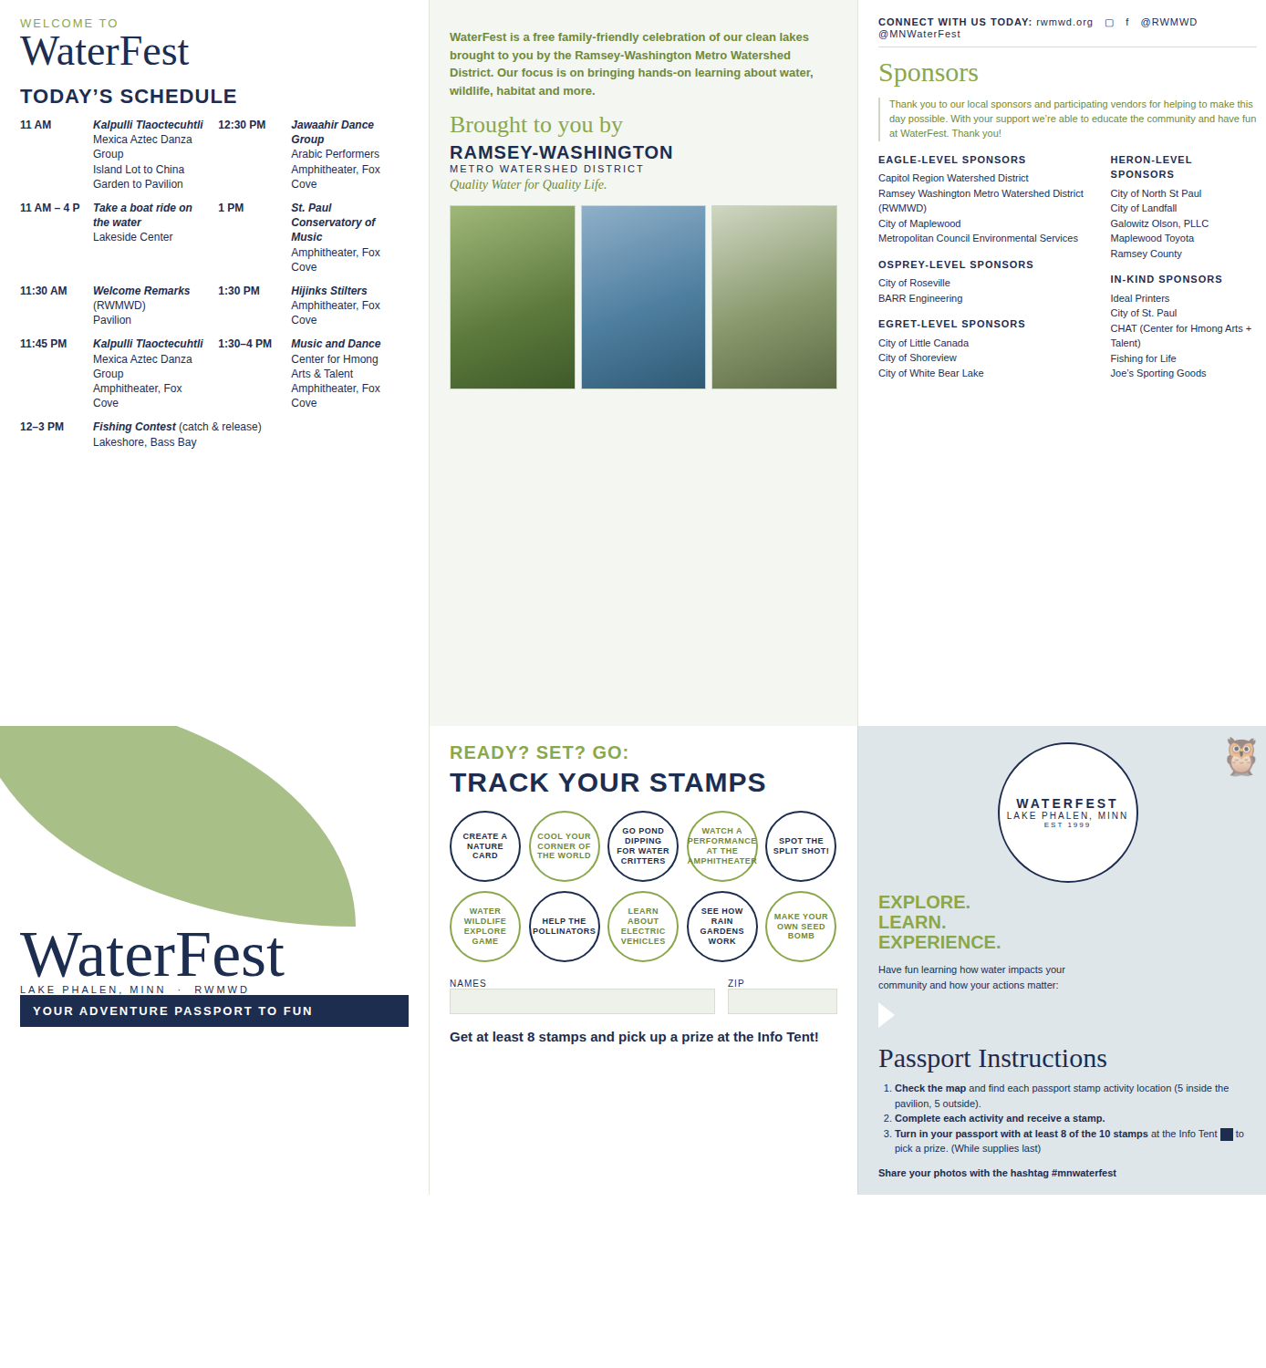Welcome to
WaterFest
TODAY’S SCHEDULE
| 11 AM | Kalpulli Tlaoctecuhtli Mexica Aztec Danza Group Island Lot to China Garden to Pavilion | 12:30 PM | Jawaahir Dance Group Arabic Performers Amphitheater, Fox Cove |
| 11 AM – 4 P | Take a boat ride on the water Lakeside Center | 1 PM | St. Paul Conservatory of Music Amphitheater, Fox Cove |
| 11:30 AM | Welcome Remarks (RWMWD) Pavilion | 1:30 PM | Hijinks Stilters Amphitheater, Fox Cove |
| 11:45 PM | Kalpulli Tlaoctecuhtli Mexica Aztec Danza Group Amphitheater, Fox Cove | 1:30–4 PM | Music and Dance Center for Hmong Arts & Talent Amphitheater, Fox Cove |
| 12–3 PM | Fishing Contest (catch & release) Lakeshore, Bass Bay |
WaterFest is a free family-friendly celebration of our clean lakes brought to you by the Ramsey-Washington Metro Watershed District. Our focus is on bringing hands-on learning about water, wildlife, habitat and more.
Brought to you by
RAMSEY-WASHINGTON
METRO WATERSHED DISTRICT
Quality Water for Quality Life.
CONNECT WITH US TODAY: rwmwd.org ▢ f @RWMWD @MNWaterFest
Sponsors
Thank you to our local sponsors and participating vendors for helping to make this day possible. With your support we’re able to educate the community and have fun at WaterFest. Thank you!
EAGLE-LEVEL SPONSORS
Capitol Region Watershed District
Ramsey Washington Metro Watershed District (RWMWD)
City of Maplewood
Metropolitan Council Environmental Services
OSPREY-LEVEL SPONSORS
City of Roseville
BARR Engineering
EGRET-LEVEL SPONSORS
City of Little Canada
City of Shoreview
City of White Bear Lake
HERON-LEVEL SPONSORS
City of North St Paul
City of Landfall
Galowitz Olson, PLLC
Maplewood Toyota
Ramsey County
IN-KIND SPONSORS
Ideal Printers
City of St. Paul
CHAT (Center for Hmong Arts + Talent)
Fishing for Life
Joe’s Sporting Goods
WaterFest
Lake Phalen, Minn · RWMWD
YOUR ADVENTURE PASSPORT TO FUN
READY? SET? GO:
TRACK YOUR STAMPS
CREATE A NATURE CARD
COOL YOUR CORNER OF THE WORLD
GO POND DIPPING FOR WATER CRITTERS
WATCH A PERFORMANCE AT THE AMPHITHEATER
SPOT THE SPLIT SHOT!
WATER WILDLIFE EXPLORE GAME
HELP THE POLLINATORS
LEARN ABOUT ELECTRIC VEHICLES
SEE HOW RAIN GARDENS WORK
MAKE YOUR OWN SEED BOMB
NAMES
ZIP
Get at least 8 stamps and pick up a prize at the Info Tent!
🦉
WATERFEST
LAKE PHALEN, MINN
EST 1999
EXPLORE.
LEARN.
EXPERIENCE.
Have fun learning how water impacts your community and how your actions matter:
Passport Instructions
Check the map and find each passport stamp activity location (5 inside the pavilion, 5 outside).
Complete each activity and receive a stamp.
Turn in your passport with at least 8 of the 10 stamps at the Info Tent to pick a prize. (While supplies last)
Share your photos with the hashtag #mnwaterfest